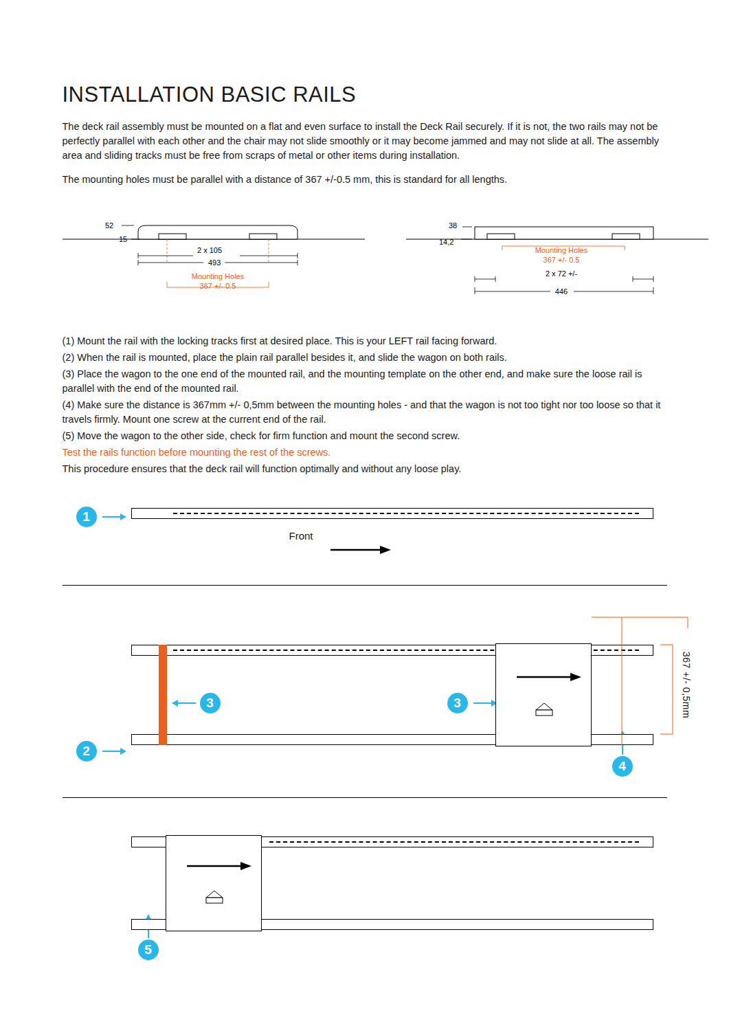INSTALLATION BASIC RAILS
The deck rail assembly must be mounted on a flat and even surface to install the Deck Rail securely. If it is not, the two rails may not be perfectly parallel with each other and the chair may not slide smoothly or it may become jammed and may not slide at all. The assembly area and sliding tracks must be free from scraps of metal or other items during installation.
The mounting holes must be parallel with a distance of 367 +/-0.5 mm, this is standard for all lengths.
52 15 2 x 105 493 Mounting Holes 367 +/- 0.5
38 14,2 Mounting Holes 367 +/- 0.5 2 x 72 +/- 446
(1) Mount the rail with the locking tracks first at desired place. This is your LEFT rail facing forward.
(2) When the rail is mounted, place the plain rail parallel besides it, and slide the wagon on both rails.
(3) Place the wagon to the one end of the mounted rail, and the mounting template on the other end, and make sure the loose rail is parallel with the end of the mounted rail.
(4) Make sure the distance is 367mm +/- 0,5mm between the mounting holes - and that the wagon is not too tight nor too loose so that it travels firmly. Mount one screw at the current end of the rail.
(5) Move the wagon to the other side, check for firm function and mount the second screw.
Test the rails function before mounting the rest of the screws.
This procedure ensures that the deck rail will function optimally and without any loose play.
1
Front
2
3
3
4
367 +/- 0,5mm
5